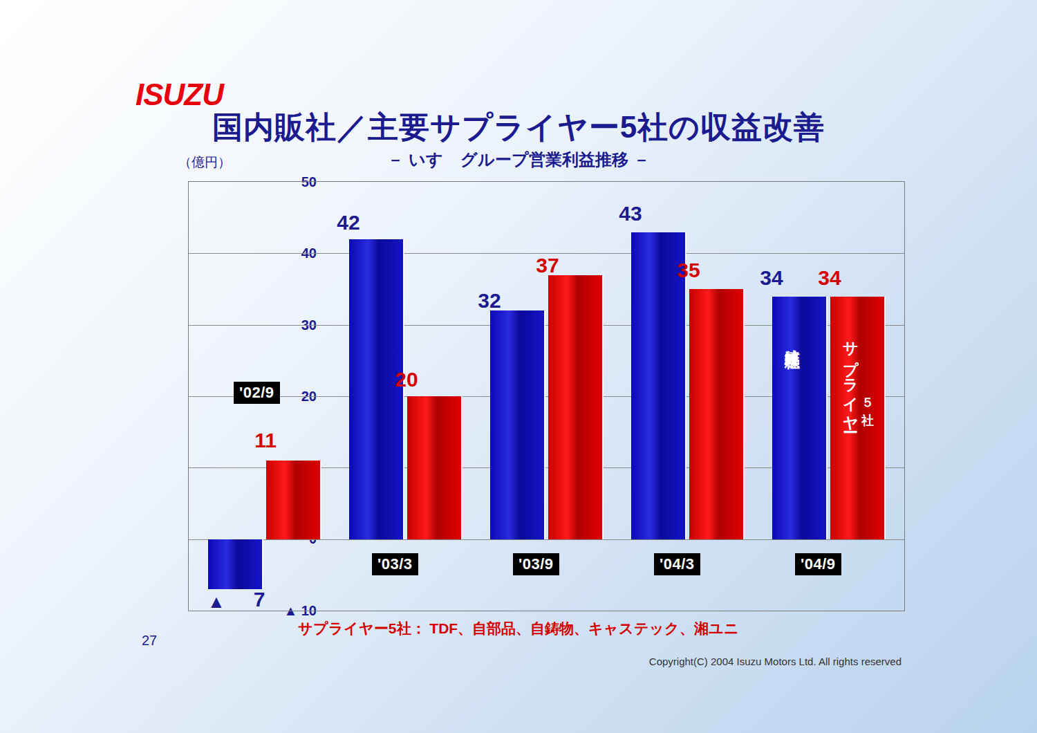ISUZU
国内販社／主要サプライヤー5社の収益改善
－ いすゞグループ営業利益推移 －
（億円）
50
40
30
20
10
0
▲ 10
連結販社
サプライヤー
５社
11
▲
7
42
20
32
37
43
35
34
34
'02/9
'03/3
'03/9
'04/3
'04/9
サプライヤー5社： TDF、自部品、自鋳物、キャステック、湘ユニ
27
Copyright(C) 2004 Isuzu Motors Ltd. All rights reserved